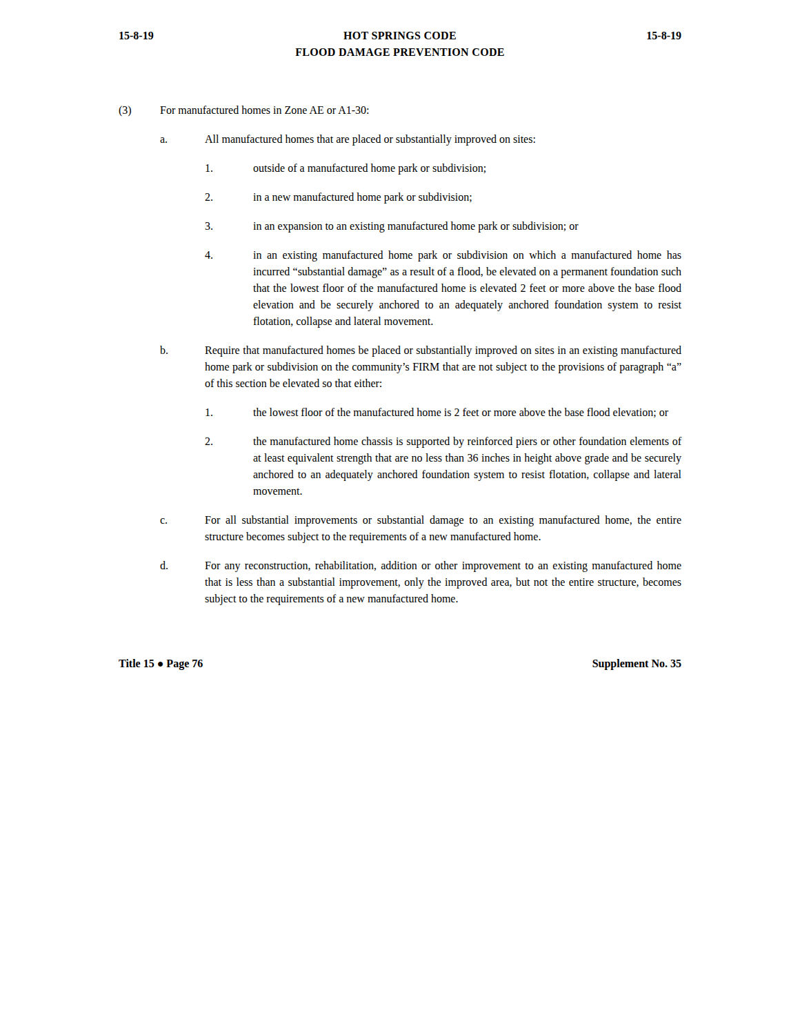15-8-19 HOT SPRINGS CODE 15-8-19
FLOOD DAMAGE PREVENTION CODE
(3) For manufactured homes in Zone AE or A1-30:
a. All manufactured homes that are placed or substantially improved on sites:
1. outside of a manufactured home park or subdivision;
2. in a new manufactured home park or subdivision;
3. in an expansion to an existing manufactured home park or subdivision; or
4. in an existing manufactured home park or subdivision on which a manufactured home has incurred “substantial damage” as a result of a flood, be elevated on a permanent foundation such that the lowest floor of the manufactured home is elevated 2 feet or more above the base flood elevation and be securely anchored to an adequately anchored foundation system to resist flotation, collapse and lateral movement.
b. Require that manufactured homes be placed or substantially improved on sites in an existing manufactured home park or subdivision on the community’s FIRM that are not subject to the provisions of paragraph “a” of this section be elevated so that either:
1. the lowest floor of the manufactured home is 2 feet or more above the base flood elevation; or
2. the manufactured home chassis is supported by reinforced piers or other foundation elements of at least equivalent strength that are no less than 36 inches in height above grade and be securely anchored to an adequately anchored foundation system to resist flotation, collapse and lateral movement.
c. For all substantial improvements or substantial damage to an existing manufactured home, the entire structure becomes subject to the requirements of a new manufactured home.
d. For any reconstruction, rehabilitation, addition or other improvement to an existing manufactured home that is less than a substantial improvement, only the improved area, but not the entire structure, becomes subject to the requirements of a new manufactured home.
Title 15 ● Page 76 Supplement No. 35